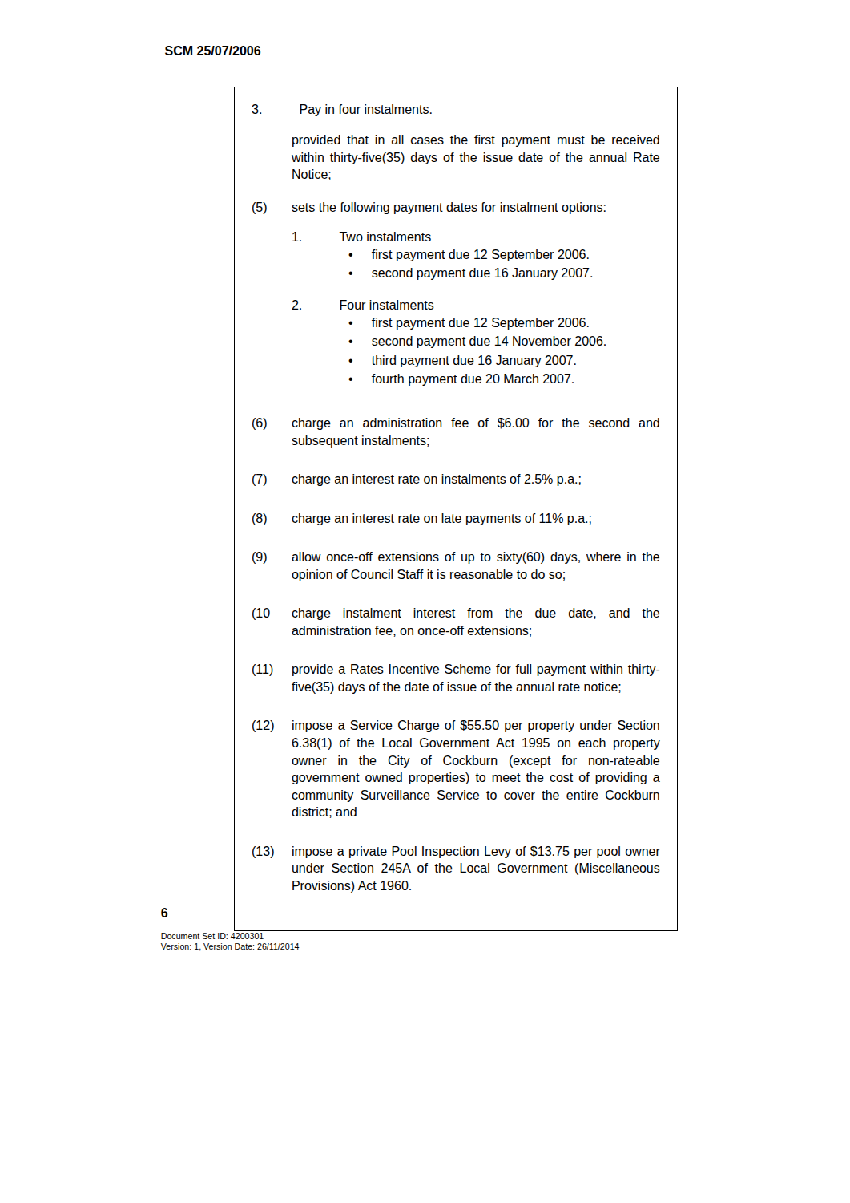SCM 25/07/2006
3.
Pay in four instalments.
provided that in all cases the first payment must be received within thirty-five(35) days of the issue date of the annual Rate Notice;
(5)
sets the following payment dates for instalment options:
1.
Two instalments
•first payment due 12 September 2006.
•second payment due 16 January 2007.
2.
Four instalments
•first payment due 12 September 2006.
•second payment due 14 November 2006.
•third payment due 16 January 2007.
•fourth payment due 20 March 2007.
(6)
charge an administration fee of $6.00 for the second and subsequent instalments;
(7)
charge an interest rate on instalments of 2.5% p.a.;
(8)
charge an interest rate on late payments of 11% p.a.;
(9)
allow once-off extensions of up to sixty(60) days, where in the opinion of Council Staff it is reasonable to do so;
(10
charge instalment interest from the due date, and the administration fee, on once-off extensions;
(11)
provide a Rates Incentive Scheme for full payment within thirty-five(35) days of the date of issue of the annual rate notice;
(12)
impose a Service Charge of $55.50 per property under Section 6.38(1) of the Local Government Act 1995 on each property owner in the City of Cockburn (except for non-rateable government owned properties) to meet the cost of providing a community Surveillance Service to cover the entire Cockburn district; and
(13)
impose a private Pool Inspection Levy of $13.75 per pool owner under Section 245A of the Local Government (Miscellaneous Provisions) Act 1960.
6
Document Set ID: 4200301
Version: 1, Version Date: 26/11/2014